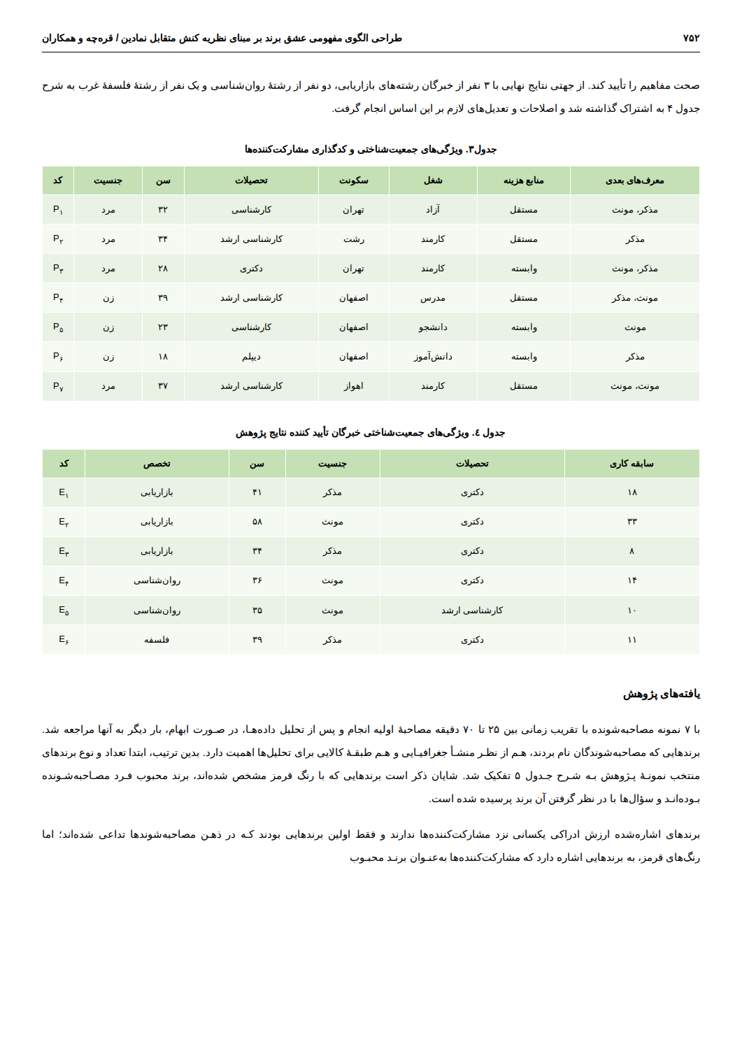۷۵۲ طراحی الگوی مفهومی عشق برند بر مبنای نظریه کنش متقابل نمادین / قره‌چه و همکاران
صحت مفاهیم را تأیید کند. از جهتی نتایج نهایی با ۳ نفر از خبرگان رشته‌های بازاریابی، دو نفر از رشتۀ روان‌شناسی و یک نفر از رشتۀ فلسفۀ غرب به شرح جدول ۴ به اشتراک گذاشته شد و اصلاحات و تعدیل‌های لازم بر این اساس انجام گرفت.
جدول۳. ویژگی‌های جمعیت‌شناختی و کدگذاری مشارکت‌کننده‌ها
| معرف‌های بعدی | منابع هزینه | شغل | سکونت | تحصیلات | سن | جنسیت | کد |
| --- | --- | --- | --- | --- | --- | --- | --- |
| مذکر، مونث | مستقل | آزاد | تهران | کارشناسی | ۳۲ | مرد | P ۱ |
| مذکر | مستقل | کارمند | رشت | کارشناسی ارشد | ۳۴ | مرد | P ۲ |
| مذکر، مونث | وابسته | کارمند | تهران | دکتری | ۲۸ | مرد | P ۳ |
| مونث، مذکر | مستقل | مدرس | اصفهان | کارشناسی ارشد | ۳۹ | زن | P ۴ |
| مونث | وابسته | دانشجو | اصفهان | کارشناسی | ۲۳ | زن | P ۵ |
| مذکر | وابسته | دانش‌آموز | اصفهان | دیپلم | ۱۸ | زن | P ۶ |
| مونث، مونث | مستقل | کارمند | اهواز | کارشناسی ارشد | ۳۷ | مرد | P ۷ |
جدول ٤. ویژگی‌های جمعیت‌شناختی خبرگان تأیید کننده نتایج پژوهش
| سابقه کاری | تحصیلات | جنسیت | سن | تخصص | کد |
| --- | --- | --- | --- | --- | --- |
| ۱۸ | دکتری | مذکر | ۴۱ | بازاریابی | E ۱ |
| ۳۳ | دکتری | مونث | ۵۸ | بازاریابی | E ۲ |
| ۸ | دکتری | مذکر | ۳۴ | بازاریابی | E ۳ |
| ۱۴ | دکتری | مونث | ۳۶ | روان‌شناسی | E ۴ |
| ۱۰ | کارشناسی ارشد | مونث | ۳۵ | روان‌شناسی | E ۵ |
| ۱۱ | دکتری | مذکر | ۳۹ | فلسفه | E ۶ |
یافته‌های پژوهش
با ۷ نمونه مصاحبه‌شونده با تقریب زمانی بین ۲۵ تا ۷۰ دقیقه مصاحبۀ اولیه انجام و پس از تحلیل داده‌هـا، در صـورت ابهام، بار دیگر به آنها مراجعه شد. برندهایی که مصاحبه‌شوندگان نام بردند، هـم از نظـر منشـأ جغرافیـایی و هـم طبقـۀ کالایی برای تحلیل‌ها اهمیت دارد. بدین ترتیب، ابتدا تعداد و نوع برندهای منتخب نمونـۀ پـژوهش بـه شـرح جـدول ۵ تفکیک شد. شایان ذکر است برندهایی که با رنگ قرمز مشخص شده‌اند، برند محبوب فـرد مصـاحبه‌شـونده بـوده‌انـد و سؤال‌ها با در نظر گرفتن آن برند پرسیده شده است.
برندهای اشاره‌شده ارزش ادراکی یکسانی نزد مشارکت‌کننده‌ها ندارند و فقط اولین برندهایی بودند کـه در ذهـن مصاحبه‌شوندها تداعی شده‌اند؛ اما رنگ‌های قرمز، به برندهایی اشاره دارد که مشارکت‌کننده‌ها به‌عنـوان برنـد محبـوب